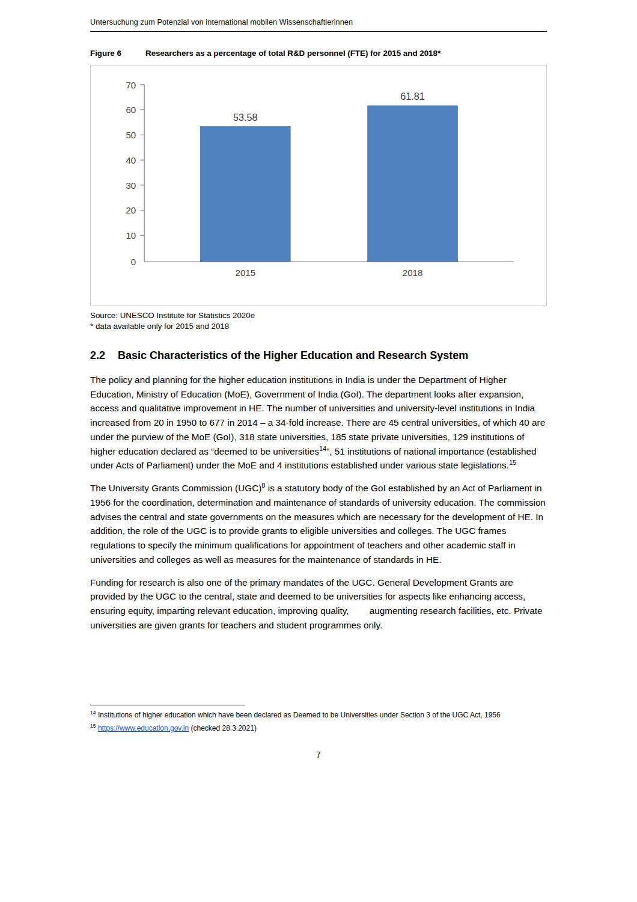Untersuchung zum Potenzial von international mobilen Wissenschaftlerinnen
Figure 6 Researchers as a percentage of total R&D personnel (FTE) for 2015 and 2018*
70 60 50 40 30 20 10 0 53.58 61.81 2015 2018
Source: UNESCO Institute for Statistics 2020e
* data available only for 2015 and 2018
2.2 Basic Characteristics of the Higher Education and Research System
The policy and planning for the higher education institutions in India is under the Department of Higher Education, Ministry of Education (MoE), Government of India (GoI). The department looks after expansion, access and qualitative improvement in HE. The number of universities and university-level institutions in India increased from 20 in 1950 to 677 in 2014 – a 34-fold increase. There are 45 central universities, of which 40 are under the purview of the MoE (GoI), 318 state universities, 185 state private universities, 129 institutions of higher education declared as “deemed to be universities14”, 51 institutions of national importance (established under Acts of Parliament) under the MoE and 4 institutions established under various state legislations.15
The University Grants Commission (UGC)8 is a statutory body of the GoI established by an Act of Parliament in 1956 for the coordination, determination and maintenance of standards of university education. The commission advises the central and state governments on the measures which are necessary for the development of HE. In addition, the role of the UGC is to provide grants to eligible universities and colleges. The UGC frames regulations to specify the minimum qualifications for appointment of teachers and other academic staff in universities and colleges as well as measures for the maintenance of standards in HE.
Funding for research is also one of the primary mandates of the UGC. General Development Grants are provided by the UGC to the central, state and deemed to be universities for aspects like enhancing access, ensuring equity, imparting relevant education, improving quality, augmenting research facilities, etc. Private universities are given grants for teachers and student programmes only.
14 Institutions of higher education which have been declared as Deemed to be Universities under Section 3 of the UGC Act, 1956
15 https://www.education.gov.in (checked 28.3.2021)
7